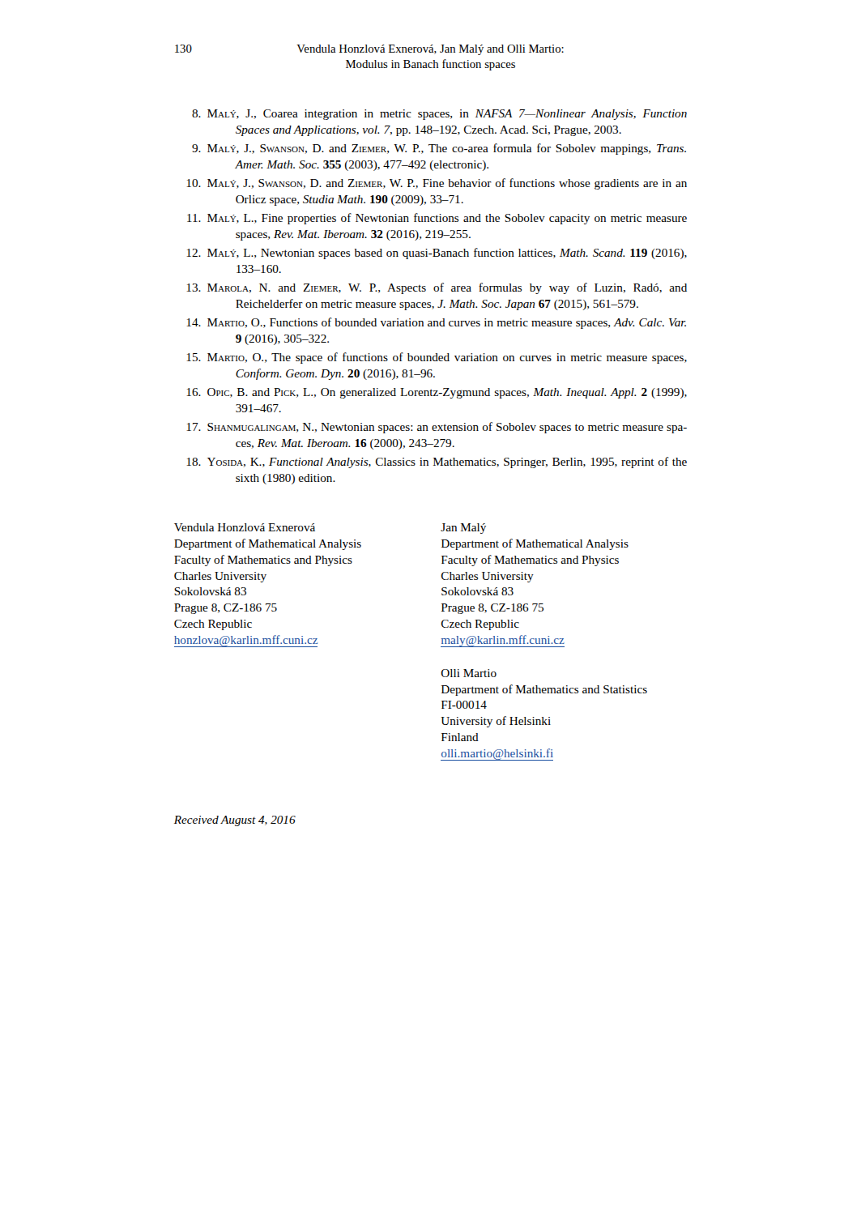130
Vendula Honzlová Exnerová, Jan Malý and Olli Martio:
Modulus in Banach function spaces
8. Malý, J., Coarea integration in metric spaces, in NAFSA 7—Nonlinear Analysis, Function Spaces and Applications, vol. 7, pp. 148–192, Czech. Acad. Sci, Prague, 2003.
9. Malý, J., Swanson, D. and Ziemer, W. P., The co-area formula for Sobolev mappings, Trans. Amer. Math. Soc. 355 (2003), 477–492 (electronic).
10. Malý, J., Swanson, D. and Ziemer, W. P., Fine behavior of functions whose gradients are in an Orlicz space, Studia Math. 190 (2009), 33–71.
11. Malý, L., Fine properties of Newtonian functions and the Sobolev capacity on metric measure spaces, Rev. Mat. Iberoam. 32 (2016), 219–255.
12. Malý, L., Newtonian spaces based on quasi-Banach function lattices, Math. Scand. 119 (2016), 133–160.
13. Marola, N. and Ziemer, W. P., Aspects of area formulas by way of Luzin, Radó, and Reichelderfer on metric measure spaces, J. Math. Soc. Japan 67 (2015), 561–579.
14. Martio, O., Functions of bounded variation and curves in metric measure spaces, Adv. Calc. Var. 9 (2016), 305–322.
15. Martio, O., The space of functions of bounded variation on curves in metric measure spaces, Conform. Geom. Dyn. 20 (2016), 81–96.
16. Opic, B. and Pick, L., On generalized Lorentz-Zygmund spaces, Math. Inequal. Appl. 2 (1999), 391–467.
17. Shanmugalingam, N., Newtonian spaces: an extension of Sobolev spaces to metric measure spaces, Rev. Mat. Iberoam. 16 (2000), 243–279.
18. Yosida, K., Functional Analysis, Classics in Mathematics, Springer, Berlin, 1995, reprint of the sixth (1980) edition.
Vendula Honzlová Exnerová
Department of Mathematical Analysis
Faculty of Mathematics and Physics
Charles University
Sokolovská 83
Prague 8, CZ-186 75
Czech Republic
honzlova@karlin.mff.cuni.cz
Jan Malý
Department of Mathematical Analysis
Faculty of Mathematics and Physics
Charles University
Sokolovská 83
Prague 8, CZ-186 75
Czech Republic
maly@karlin.mff.cuni.cz
Olli Martio
Department of Mathematics and Statistics
FI-00014
University of Helsinki
Finland
olli.martio@helsinki.fi
Received August 4, 2016